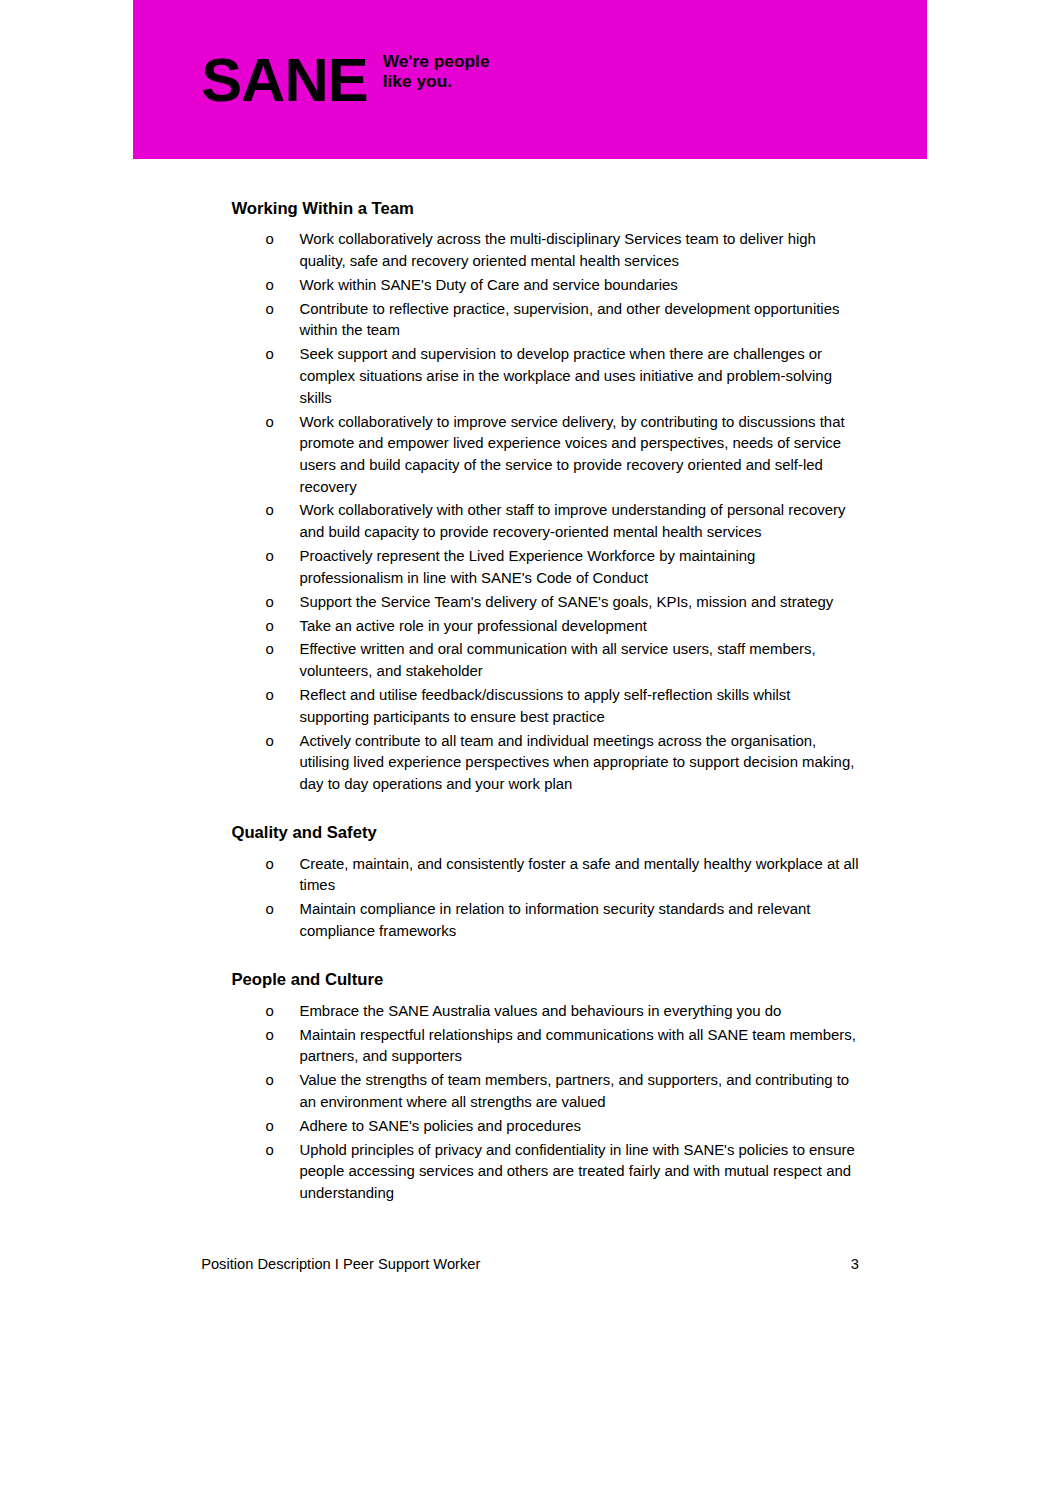SANE
We're people
like you.
Working Within a Team
Work collaboratively across the multi-disciplinary Services team to deliver high quality, safe and recovery oriented mental health services
Work within SANE's Duty of Care and service boundaries
Contribute to reflective practice, supervision, and other development opportunities within the team
Seek support and supervision to develop practice when there are challenges or complex situations arise in the workplace and uses initiative and problem-solving skills
Work collaboratively to improve service delivery, by contributing to discussions that promote and empower lived experience voices and perspectives, needs of service users and build capacity of the service to provide recovery oriented and self-led recovery
Work collaboratively with other staff to improve understanding of personal recovery and build capacity to provide recovery-oriented mental health services
Proactively represent the Lived Experience Workforce by maintaining professionalism in line with SANE's Code of Conduct
Support the Service Team's delivery of SANE's goals, KPIs, mission and strategy
Take an active role in your professional development
Effective written and oral communication with all service users, staff members, volunteers, and stakeholder
Reflect and utilise feedback/discussions to apply self-reflection skills whilst supporting participants to ensure best practice
Actively contribute to all team and individual meetings across the organisation, utilising lived experience perspectives when appropriate to support decision making, day to day operations and your work plan
Quality and Safety
Create, maintain, and consistently foster a safe and mentally healthy workplace at all times
Maintain compliance in relation to information security standards and relevant compliance frameworks
People and Culture
Embrace the SANE Australia values and behaviours in everything you do
Maintain respectful relationships and communications with all SANE team members, partners, and supporters
Value the strengths of team members, partners, and supporters, and contributing to an environment where all strengths are valued
Adhere to SANE's policies and procedures
Uphold principles of privacy and confidentiality in line with SANE's policies to ensure people accessing services and others are treated fairly and with mutual respect and understanding
Position Description I Peer Support Worker 3